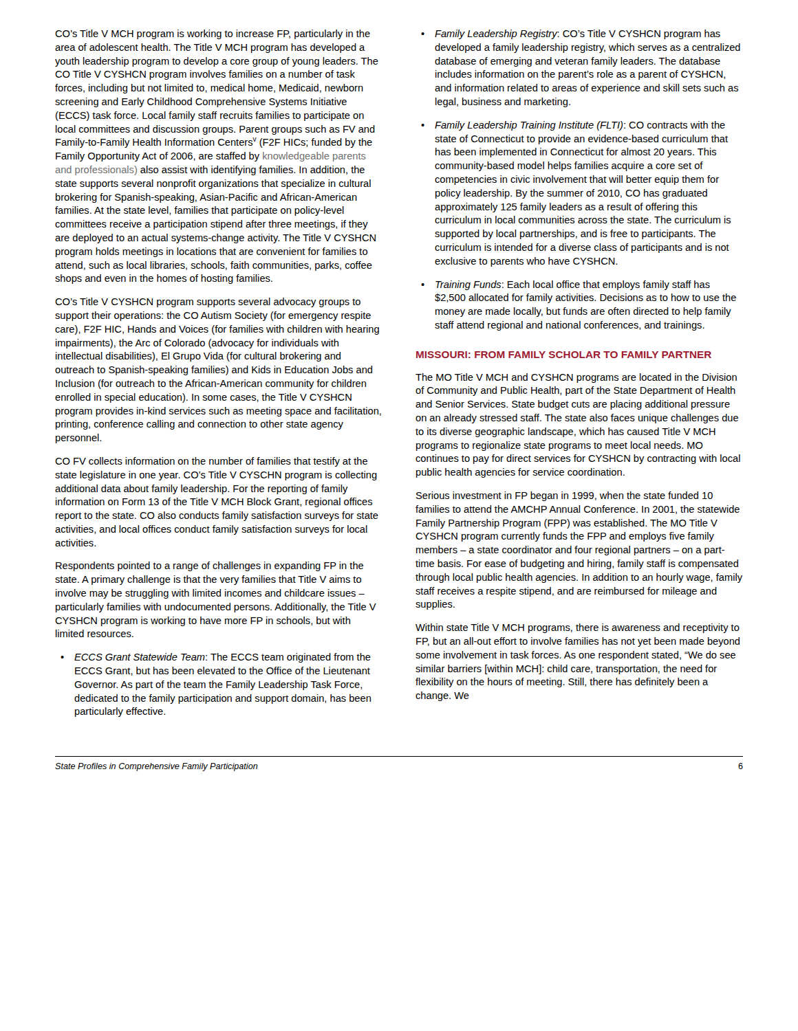CO’s Title V MCH program is working to increase FP, particularly in the area of adolescent health. The Title V MCH program has developed a youth leadership program to develop a core group of young leaders. The CO Title V CYSHCN program involves families on a number of task forces, including but not limited to, medical home, Medicaid, newborn screening and Early Childhood Comprehensive Systems Initiative (ECCS) task force. Local family staff recruits families to participate on local committees and discussion groups. Parent groups such as FV and Family-to-Family Health Information Centersv (F2F HICs; funded by the Family Opportunity Act of 2006, are staffed by knowledgeable parents and professionals) also assist with identifying families. In addition, the state supports several nonprofit organizations that specialize in cultural brokering for Spanish-speaking, Asian-Pacific and African-American families. At the state level, families that participate on policy-level committees receive a participation stipend after three meetings, if they are deployed to an actual systems-change activity. The Title V CYSHCN program holds meetings in locations that are convenient for families to attend, such as local libraries, schools, faith communities, parks, coffee shops and even in the homes of hosting families.
CO’s Title V CYSHCN program supports several advocacy groups to support their operations: the CO Autism Society (for emergency respite care), F2F HIC, Hands and Voices (for families with children with hearing impairments), the Arc of Colorado (advocacy for individuals with intellectual disabilities), El Grupo Vida (for cultural brokering and outreach to Spanish-speaking families) and Kids in Education Jobs and Inclusion (for outreach to the African-American community for children enrolled in special education). In some cases, the Title V CYSHCN program provides in-kind services such as meeting space and facilitation, printing, conference calling and connection to other state agency personnel.
CO FV collects information on the number of families that testify at the state legislature in one year. CO’s Title V CYSCHN program is collecting additional data about family leadership. For the reporting of family information on Form 13 of the Title V MCH Block Grant, regional offices report to the state. CO also conducts family satisfaction surveys for state activities, and local offices conduct family satisfaction surveys for local activities.
Respondents pointed to a range of challenges in expanding FP in the state. A primary challenge is that the very families that Title V aims to involve may be struggling with limited incomes and childcare issues – particularly families with undocumented persons. Additionally, the Title V CYSHCN program is working to have more FP in schools, but with limited resources.
ECCS Grant Statewide Team: The ECCS team originated from the ECCS Grant, but has been elevated to the Office of the Lieutenant Governor. As part of the team the Family Leadership Task Force, dedicated to the family participation and support domain, has been particularly effective.
Family Leadership Registry: CO’s Title V CYSHCN program has developed a family leadership registry, which serves as a centralized database of emerging and veteran family leaders. The database includes information on the parent’s role as a parent of CYSHCN, and information related to areas of experience and skill sets such as legal, business and marketing.
Family Leadership Training Institute (FLTI): CO contracts with the state of Connecticut to provide an evidence-based curriculum that has been implemented in Connecticut for almost 20 years. This community-based model helps families acquire a core set of competencies in civic involvement that will better equip them for policy leadership. By the summer of 2010, CO has graduated approximately 125 family leaders as a result of offering this curriculum in local communities across the state. The curriculum is supported by local partnerships, and is free to participants. The curriculum is intended for a diverse class of participants and is not exclusive to parents who have CYSHCN.
Training Funds: Each local office that employs family staff has $2,500 allocated for family activities. Decisions as to how to use the money are made locally, but funds are often directed to help family staff attend regional and national conferences, and trainings.
Missouri: From Family Scholar to Family Partner
The MO Title V MCH and CYSHCN programs are located in the Division of Community and Public Health, part of the State Department of Health and Senior Services. State budget cuts are placing additional pressure on an already stressed staff. The state also faces unique challenges due to its diverse geographic landscape, which has caused Title V MCH programs to regionalize state programs to meet local needs. MO continues to pay for direct services for CYSHCN by contracting with local public health agencies for service coordination.
Serious investment in FP began in 1999, when the state funded 10 families to attend the AMCHP Annual Conference. In 2001, the statewide Family Partnership Program (FPP) was established. The MO Title V CYSHCN program currently funds the FPP and employs five family members – a state coordinator and four regional partners – on a part-time basis. For ease of budgeting and hiring, family staff is compensated through local public health agencies. In addition to an hourly wage, family staff receives a respite stipend, and are reimbursed for mileage and supplies.
Within state Title V MCH programs, there is awareness and receptivity to FP, but an all-out effort to involve families has not yet been made beyond some involvement in task forces. As one respondent stated, “We do see similar barriers [within MCH]: child care, transportation, the need for flexibility on the hours of meeting. Still, there has definitely been a change. We
State Profiles in Comprehensive Family Participation 6